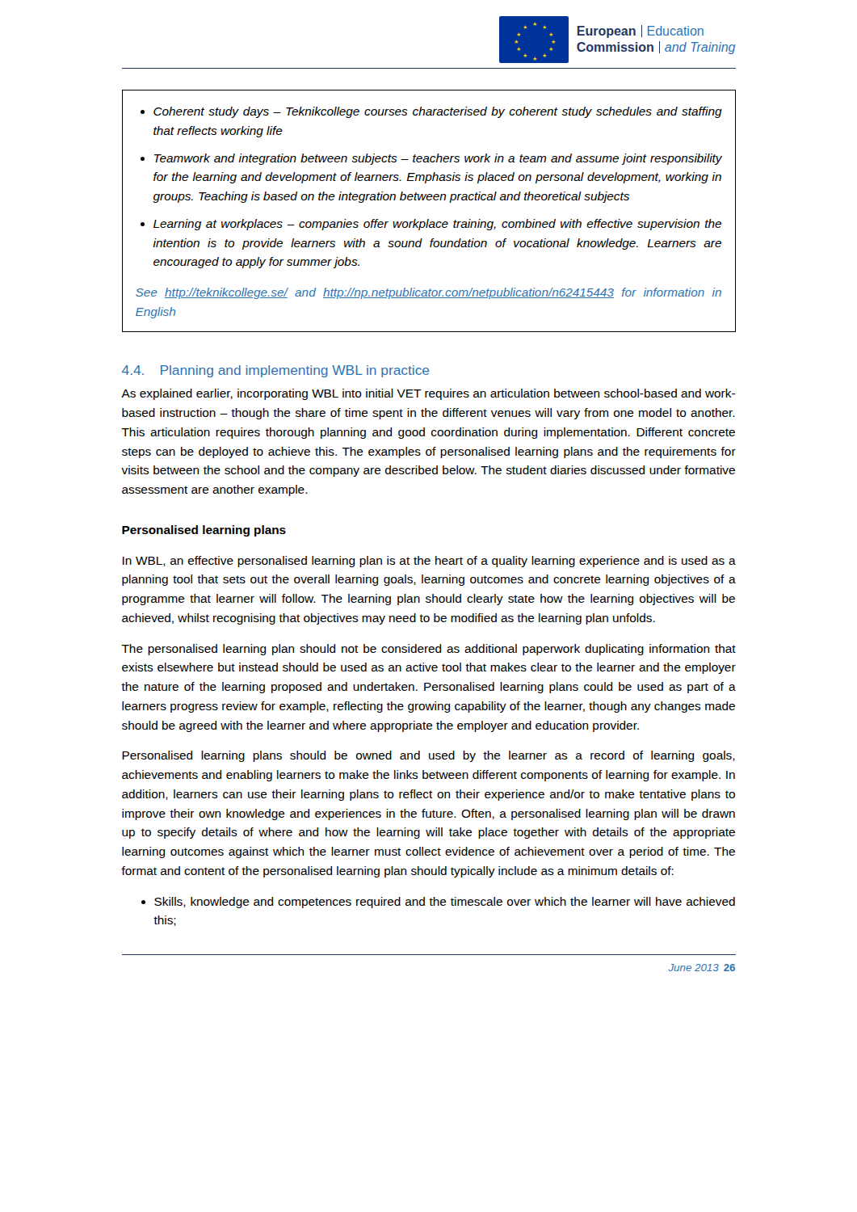★ ★ ★ ★ ★ ★ ★ ★ ★ ★ ★ ★
European Education
Commission and Training
Coherent study days – Teknikcollege courses characterised by coherent study schedules and staffing that reflects working life
Teamwork and integration between subjects – teachers work in a team and assume joint responsibility for the learning and development of learners. Emphasis is placed on personal development, working in groups. Teaching is based on the integration between practical and theoretical subjects
Learning at workplaces – companies offer workplace training, combined with effective supervision the intention is to provide learners with a sound foundation of vocational knowledge. Learners are encouraged to apply for summer jobs.
See http://teknikcollege.se/ and http://np.netpublicator.com/netpublication/n62415443 for information in English
4.4. Planning and implementing WBL in practice
As explained earlier, incorporating WBL into initial VET requires an articulation between school-based and work-based instruction – though the share of time spent in the different venues will vary from one model to another. This articulation requires thorough planning and good coordination during implementation. Different concrete steps can be deployed to achieve this. The examples of personalised learning plans and the requirements for visits between the school and the company are described below. The student diaries discussed under formative assessment are another example.
Personalised learning plans
In WBL, an effective personalised learning plan is at the heart of a quality learning experience and is used as a planning tool that sets out the overall learning goals, learning outcomes and concrete learning objectives of a programme that learner will follow. The learning plan should clearly state how the learning objectives will be achieved, whilst recognising that objectives may need to be modified as the learning plan unfolds.
The personalised learning plan should not be considered as additional paperwork duplicating information that exists elsewhere but instead should be used as an active tool that makes clear to the learner and the employer the nature of the learning proposed and undertaken. Personalised learning plans could be used as part of a learners progress review for example, reflecting the growing capability of the learner, though any changes made should be agreed with the learner and where appropriate the employer and education provider.
Personalised learning plans should be owned and used by the learner as a record of learning goals, achievements and enabling learners to make the links between different components of learning for example. In addition, learners can use their learning plans to reflect on their experience and/or to make tentative plans to improve their own knowledge and experiences in the future. Often, a personalised learning plan will be drawn up to specify details of where and how the learning will take place together with details of the appropriate learning outcomes against which the learner must collect evidence of achievement over a period of time. The format and content of the personalised learning plan should typically include as a minimum details of:
Skills, knowledge and competences required and the timescale over which the learner will have achieved this;
June 201326